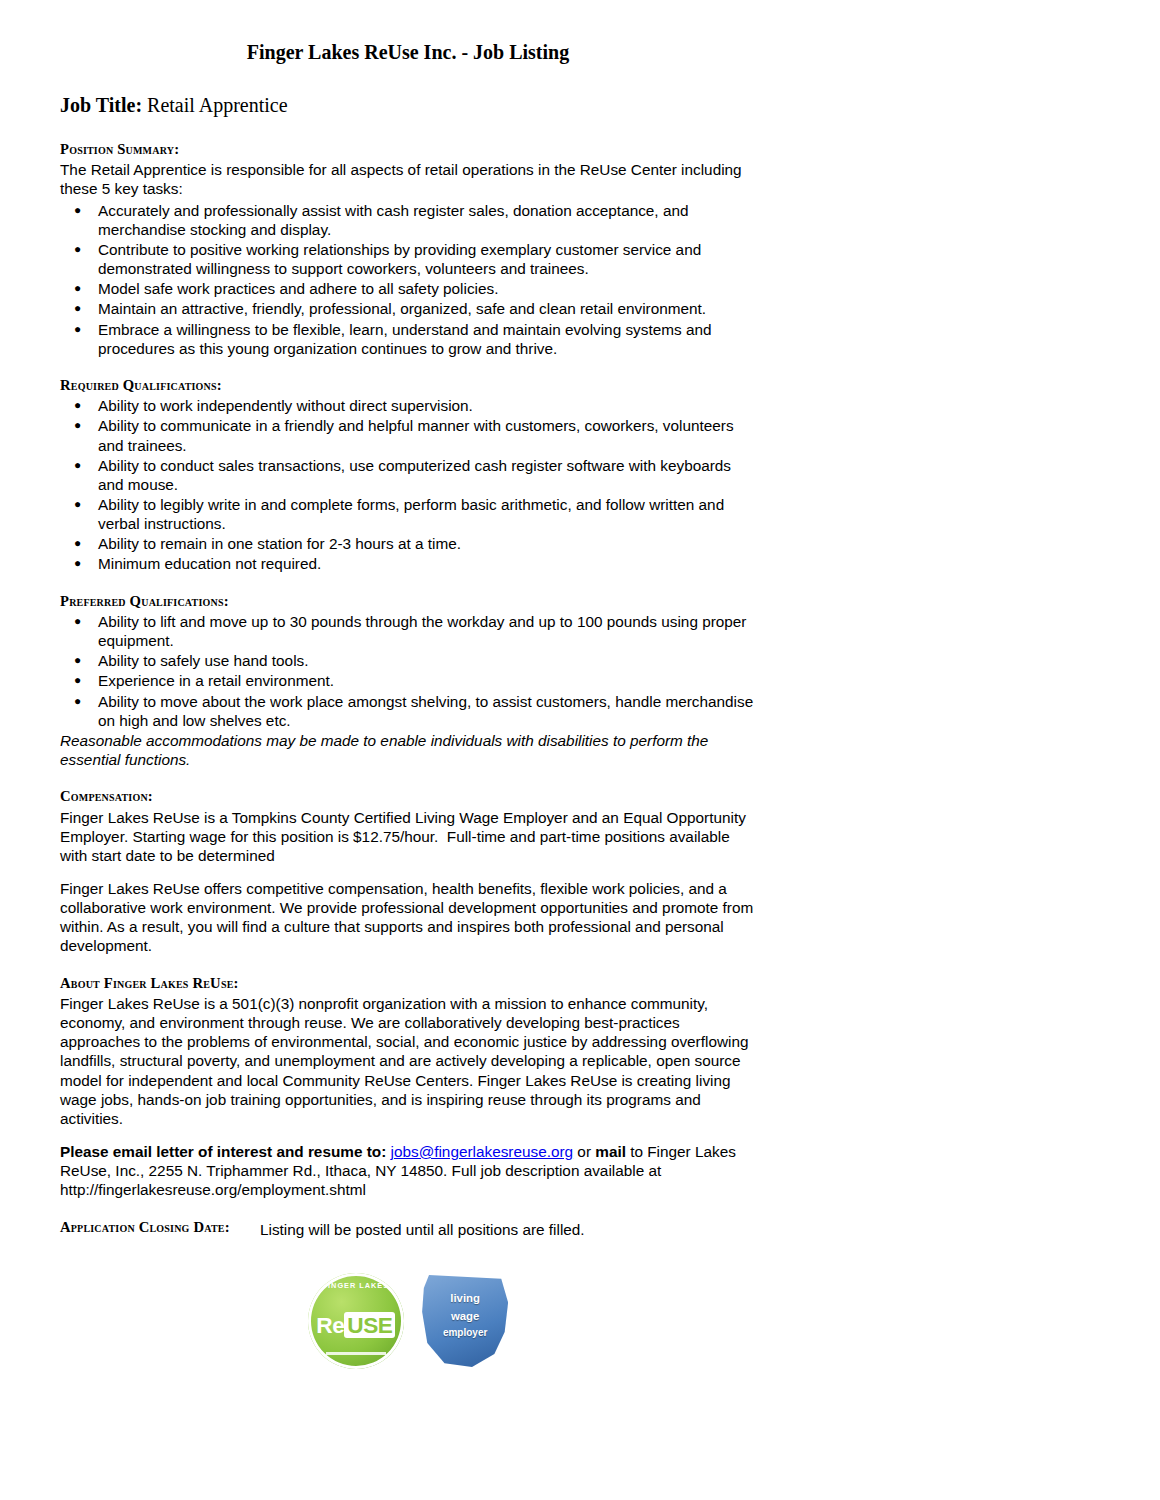Finger Lakes ReUse Inc. - Job Listing
Job Title: Retail Apprentice
Position Summary:
The Retail Apprentice is responsible for all aspects of retail operations in the ReUse Center including these 5 key tasks:
Accurately and professionally assist with cash register sales, donation acceptance, and merchandise stocking and display.
Contribute to positive working relationships by providing exemplary customer service and demonstrated willingness to support coworkers, volunteers and trainees.
Model safe work practices and adhere to all safety policies.
Maintain an attractive, friendly, professional, organized, safe and clean retail environment.
Embrace a willingness to be flexible, learn, understand and maintain evolving systems and procedures as this young organization continues to grow and thrive.
Required Qualifications:
Ability to work independently without direct supervision.
Ability to communicate in a friendly and helpful manner with customers, coworkers, volunteers and trainees.
Ability to conduct sales transactions, use computerized cash register software with keyboards and mouse.
Ability to legibly write in and complete forms, perform basic arithmetic, and follow written and verbal instructions.
Ability to remain in one station for 2-3 hours at a time.
Minimum education not required.
Preferred Qualifications:
Ability to lift and move up to 30 pounds through the workday and up to 100 pounds using proper equipment.
Ability to safely use hand tools.
Experience in a retail environment.
Ability to move about the work place amongst shelving, to assist customers, handle merchandise on high and low shelves etc.
Reasonable accommodations may be made to enable individuals with disabilities to perform the essential functions.
Compensation:
Finger Lakes ReUse is a Tompkins County Certified Living Wage Employer and an Equal Opportunity Employer. Starting wage for this position is $12.75/hour. Full-time and part-time positions available with start date to be determined
Finger Lakes ReUse offers competitive compensation, health benefits, flexible work policies, and a collaborative work environment. We provide professional development opportunities and promote from within. As a result, you will find a culture that supports and inspires both professional and personal development.
About Finger Lakes ReUse:
Finger Lakes ReUse is a 501(c)(3) nonprofit organization with a mission to enhance community, economy, and environment through reuse. We are collaboratively developing best-practices approaches to the problems of environmental, social, and economic justice by addressing overflowing landfills, structural poverty, and unemployment and are actively developing a replicable, open source model for independent and local Community ReUse Centers. Finger Lakes ReUse is creating living wage jobs, hands-on job training opportunities, and is inspiring reuse through its programs and activities.
Please email letter of interest and resume to: jobs@fingerlakesreuse.org or mail to Finger Lakes ReUse, Inc., 2255 N. Triphammer Rd., Ithaca, NY 14850. Full job description available at http://fingerlakesreuse.org/employment.shtml
Application Closing Date:
Listing will be posted until all positions are filled.
FINGER LAKES
Re USE
living wage employer